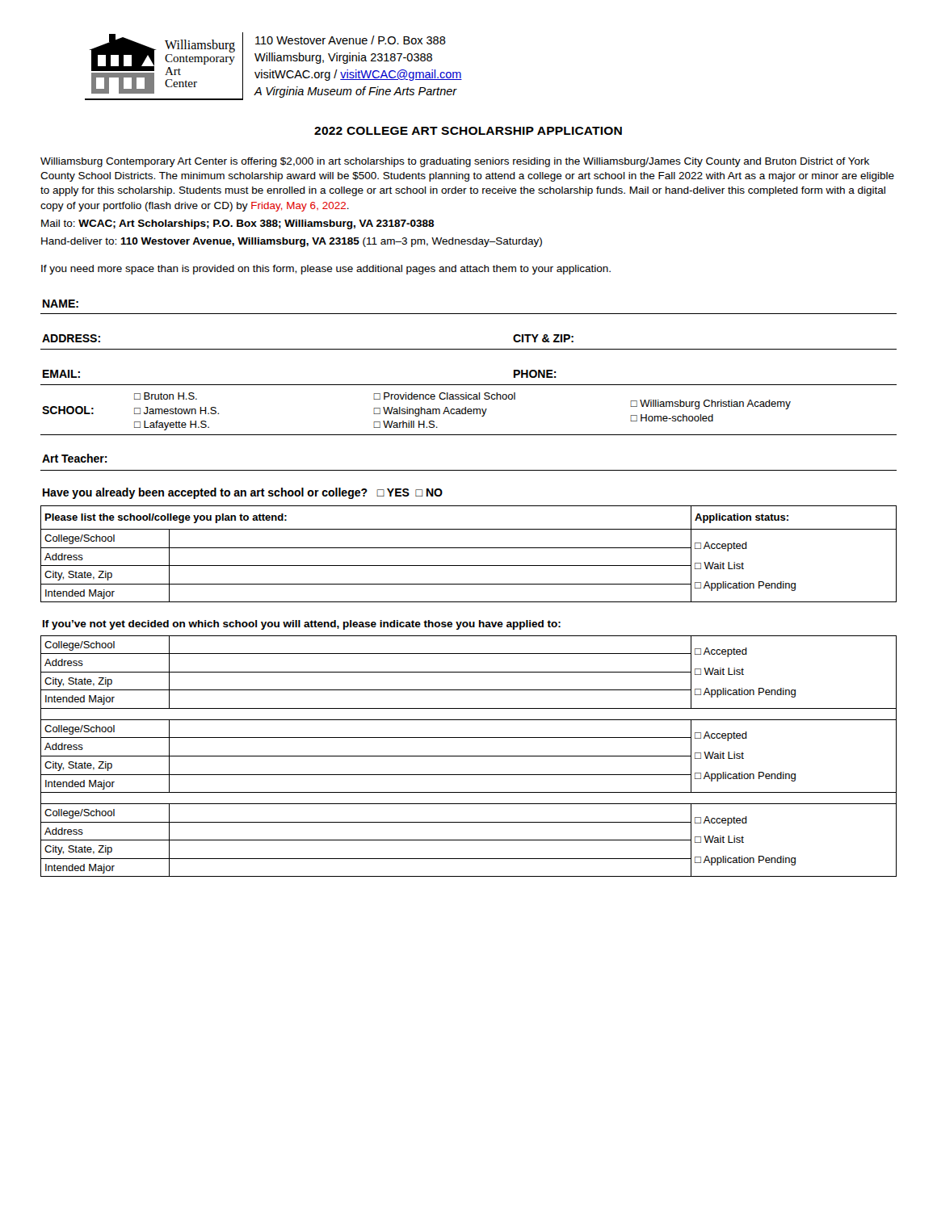Williamsburg
Contemporary
Art
Center
110 Westover Avenue / P.O. Box 388
Williamsburg, Virginia 23187-0388
visitWCAC.org / visitWCAC@gmail.com
A Virginia Museum of Fine Arts Partner
2022 COLLEGE ART SCHOLARSHIP APPLICATION
Williamsburg Contemporary Art Center is offering $2,000 in art scholarships to graduating seniors residing in the Williamsburg/James City County and Bruton District of York County School Districts. The minimum scholarship award will be $500. Students planning to attend a college or art school in the Fall 2022 with Art as a major or minor are eligible to apply for this scholarship. Students must be enrolled in a college or art school in order to receive the scholarship funds. Mail or hand-deliver this completed form with a digital copy of your portfolio (flash drive or CD) by Friday, May 6, 2022.
Mail to: WCAC; Art Scholarships; P.O. Box 388; Williamsburg, VA 23187-0388
Hand-deliver to: 110 Westover Avenue, Williamsburg, VA 23185 (11 am–3 pm, Wednesday–Saturday)
If you need more space than is provided on this form, please use additional pages and attach them to your application.
| NAME: |
| ADDRESS: | CITY & ZIP: |
| EMAIL: | PHONE: |
| SCHOOL: | □ Bruton H.S. □ Jamestown H.S. □ Lafayette H.S. | □ Providence Classical School □ Walsingham Academy □ Warhill H.S. | □ Williamsburg Christian Academy □ Home-schooled |
Art Teacher:
Have you already been accepted to an art school or college? □ YES □ NO
| Please list the school/college you plan to attend: | Application status: |
| College/School | | □ Accepted □ Wait List □ Application Pending |
| Address | |
| City, State, Zip | |
| Intended Major | |
If you’ve not yet decided on which school you will attend, please indicate those you have applied to:
| College/School | | □ Accepted □ Wait List □ Application Pending |
| Address | |
| City, State, Zip | |
| Intended Major | |
| College/School | | □ Accepted □ Wait List □ Application Pending |
| Address | |
| City, State, Zip | |
| Intended Major | |
| College/School | | □ Accepted □ Wait List □ Application Pending |
| Address | |
| City, State, Zip | |
| Intended Major | |